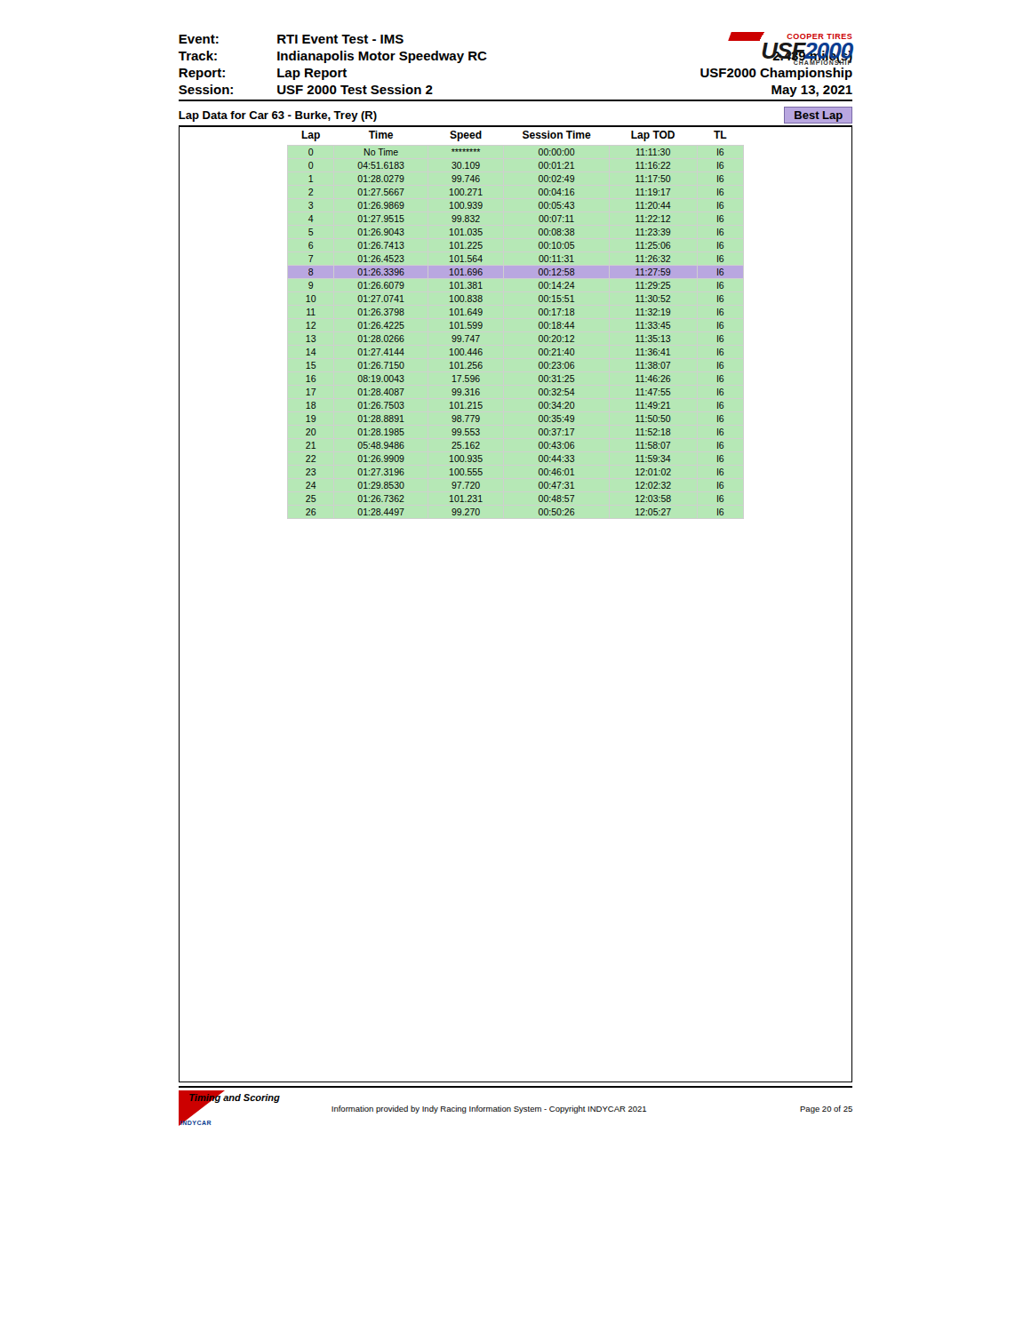| Event: | RTI Event Test - IMS | |
| Track: | Indianapolis Motor Speedway RC | 2.439 mile(s) |
| Report: | Lap Report | USF2000 Championship |
| Session: | USF 2000 Test Session 2 | May 13, 2021 |
COOPER TIRES
USF2000
CHAMPIONSHIP
Lap Data for Car 63 - Burke, Trey (R)
Best Lap
| Lap | Time | Speed | Session Time | Lap TOD | TL |
| --- | --- | --- | --- | --- | --- |
| 0 | No Time | ******** | 00:00:00 | 11:11:30 | I6 |
| 0 | 04:51.6183 | 30.109 | 00:01:21 | 11:16:22 | I6 |
| 1 | 01:28.0279 | 99.746 | 00:02:49 | 11:17:50 | I6 |
| 2 | 01:27.5667 | 100.271 | 00:04:16 | 11:19:17 | I6 |
| 3 | 01:26.9869 | 100.939 | 00:05:43 | 11:20:44 | I6 |
| 4 | 01:27.9515 | 99.832 | 00:07:11 | 11:22:12 | I6 |
| 5 | 01:26.9043 | 101.035 | 00:08:38 | 11:23:39 | I6 |
| 6 | 01:26.7413 | 101.225 | 00:10:05 | 11:25:06 | I6 |
| 7 | 01:26.4523 | 101.564 | 00:11:31 | 11:26:32 | I6 |
| 8 | 01:26.3396 | 101.696 | 00:12:58 | 11:27:59 | I6 |
| 9 | 01:26.6079 | 101.381 | 00:14:24 | 11:29:25 | I6 |
| 10 | 01:27.0741 | 100.838 | 00:15:51 | 11:30:52 | I6 |
| 11 | 01:26.3798 | 101.649 | 00:17:18 | 11:32:19 | I6 |
| 12 | 01:26.4225 | 101.599 | 00:18:44 | 11:33:45 | I6 |
| 13 | 01:28.0266 | 99.747 | 00:20:12 | 11:35:13 | I6 |
| 14 | 01:27.4144 | 100.446 | 00:21:40 | 11:36:41 | I6 |
| 15 | 01:26.7150 | 101.256 | 00:23:06 | 11:38:07 | I6 |
| 16 | 08:19.0043 | 17.596 | 00:31:25 | 11:46:26 | I6 |
| 17 | 01:28.4087 | 99.316 | 00:32:54 | 11:47:55 | I6 |
| 18 | 01:26.7503 | 101.215 | 00:34:20 | 11:49:21 | I6 |
| 19 | 01:28.8891 | 98.779 | 00:35:49 | 11:50:50 | I6 |
| 20 | 01:28.1985 | 99.553 | 00:37:17 | 11:52:18 | I6 |
| 21 | 05:48.9486 | 25.162 | 00:43:06 | 11:58:07 | I6 |
| 22 | 01:26.9909 | 100.935 | 00:44:33 | 11:59:34 | I6 |
| 23 | 01:27.3196 | 100.555 | 00:46:01 | 12:01:02 | I6 |
| 24 | 01:29.8530 | 97.720 | 00:47:31 | 12:02:32 | I6 |
| 25 | 01:26.7362 | 101.231 | 00:48:57 | 12:03:58 | I6 |
| 26 | 01:28.4497 | 99.270 | 00:50:26 | 12:05:27 | I6 |
Timing and Scoring
INDYCAR
Information provided by Indy Racing Information System - Copyright INDYCAR 2021
Page 20 of 25